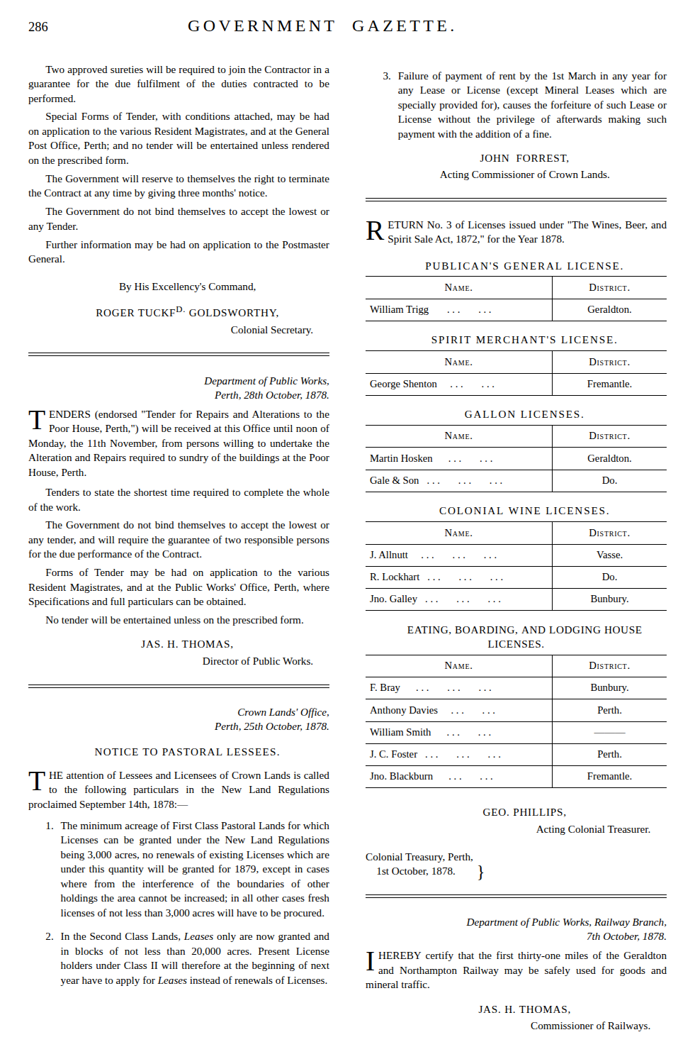286
GOVERNMENT GAZETTE.
Two approved sureties will be required to join the Contractor in a guarantee for the due fulfilment of the duties contracted to be performed.
Special Forms of Tender, with conditions attached, may be had on application to the various Resident Magistrates, and at the General Post Office, Perth; and no tender will be entertained unless rendered on the prescribed form.
The Government will reserve to themselves the right to terminate the Contract at any time by giving three months' notice.
The Government do not bind themselves to accept the lowest or any Tender.
Further information may be had on application to the Postmaster General.
By His Excellency's Command,
ROGER TUCKFD. GOLDSWORTHY,
Colonial Secretary.
Department of Public Works,
Perth, 28th October, 1878.
TENDERS (endorsed "Tender for Repairs and Alterations to the Poor House, Perth,") will be received at this Office until noon of Monday, the 11th November, from persons willing to undertake the Alteration and Repairs required to sundry of the buildings at the Poor House, Perth.
Tenders to state the shortest time required to complete the whole of the work.
The Government do not bind themselves to accept the lowest or any tender, and will require the guarantee of two responsible persons for the due performance of the Contract.
Forms of Tender may be had on application to the various Resident Magistrates, and at the Public Works' Office, Perth, where Specifications and full particulars can be obtained.
No tender will be entertained unless on the prescribed form.
JAS. H. THOMAS,
Director of Public Works.
Crown Lands' Office,
Perth, 25th October, 1878.
NOTICE TO PASTORAL LESSEES.
THE attention of Lessees and Licensees of Crown Lands is called to the following particulars in the New Land Regulations proclaimed September 14th, 1878:—
The minimum acreage of First Class Pastoral Lands for which Licenses can be granted under the New Land Regulations being 3,000 acres, no renewals of existing Licenses which are under this quantity will be granted for 1879, except in cases where from the interference of the boundaries of other holdings the area cannot be increased; in all other cases fresh licenses of not less than 3,000 acres will have to be procured.
In the Second Class Lands, Leases only are now granted and in blocks of not less than 20,000 acres. Present License holders under Class II will therefore at the beginning of next year have to apply for Leases instead of renewals of Licenses.
Failure of payment of rent by the 1st March in any year for any Lease or License (except Mineral Leases which are specially provided for), causes the forfeiture of such Lease or License without the privilege of afterwards making such payment with the addition of a fine.
JOHN FORREST,
Acting Commissioner of Crown Lands.
RETURN No. 3 of Licenses issued under "The Wines, Beer, and Spirit Sale Act, 1872," for the Year 1878.
PUBLICAN'S GENERAL LICENSE.
| Name. | District. |
| --- | --- |
| William Trigg ... ... | Geraldton. |
SPIRIT MERCHANT'S LICENSE.
| Name. | District. |
| --- | --- |
| George Shenton ... ... | Fremantle. |
GALLON LICENSES.
| Name. | District. |
| --- | --- |
| Martin Hosken ... ... | Geraldton. |
| Gale & Son ... ... ... | Do. |
COLONIAL WINE LICENSES.
| Name. | District. |
| --- | --- |
| J. Allnutt ... ... ... | Vasse. |
| R. Lockhart ... ... ... | Do. |
| Jno. Galley ... ... ... | Bunbury. |
EATING, BOARDING, AND LODGING HOUSE
LICENSES.
| Name. | District. |
| --- | --- |
| F. Bray ... ... ... | Bunbury. |
| Anthony Davies ... ... | Perth. |
| William Smith ... ... | ——— |
| J. C. Foster ... ... ... | Perth. |
| Jno. Blackburn ... ... | Fremantle. |
GEO. PHILLIPS,
Acting Colonial Treasurer.
Colonial Treasury, Perth,
1st October, 1878.}
Department of Public Works, Railway Branch,
7th October, 1878.
I HEREBY certify that the first thirty-one miles of the Geraldton and Northampton Railway may be safely used for goods and mineral traffic.
JAS. H. THOMAS,
Commissioner of Railways.